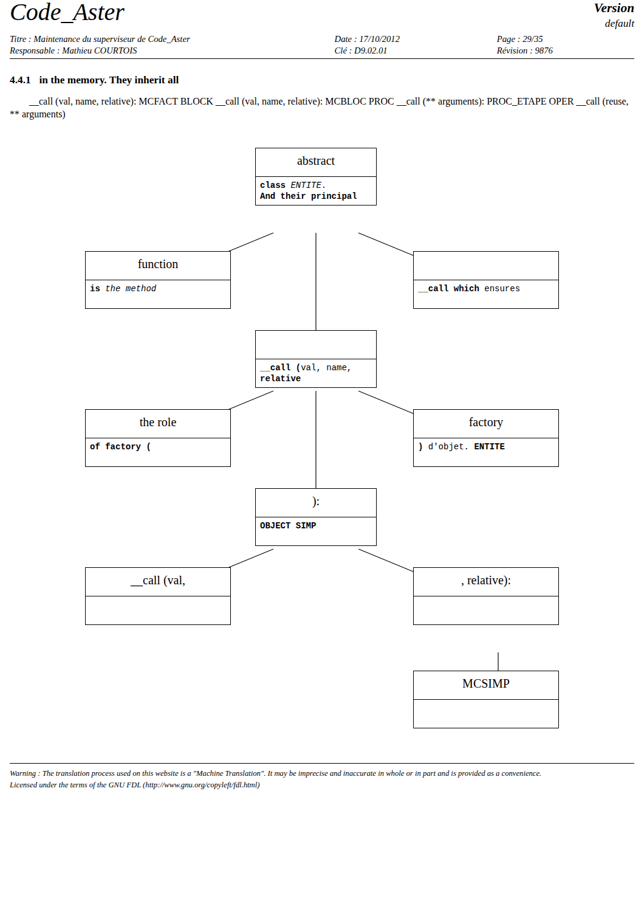Code_Aster
Version default
| Titre : Maintenance du superviseur de Code_Aster | Date : 17/10/2012 | Page : 29/35 |
| Responsable : Mathieu COURTOIS | Clé : D9.02.01 | Révision : 9876 |
4.4.1in the memory. They inherit all
__call (val, name, relative): MCFACT BLOCK __call (val, name, relative): MCBLOC PROC __call (** arguments): PROC_ETAPE OPER __call (reuse, ** arguments)
abstract
class ENTITE.
And their principal
function
is the method
__call which ensures
__call (val, name,
relative
the role
of factory (
factory
) d'objet. ENTITE
):
OBJECT SIMP
__call (val,
, relative):
MCSIMP
Warning : The translation process used on this website is a "Machine Translation". It may be imprecise and inaccurate in whole or in part and is provided as a convenience.
Licensed under the terms of the GNU FDL (http://www.gnu.org/copyleft/fdl.html)